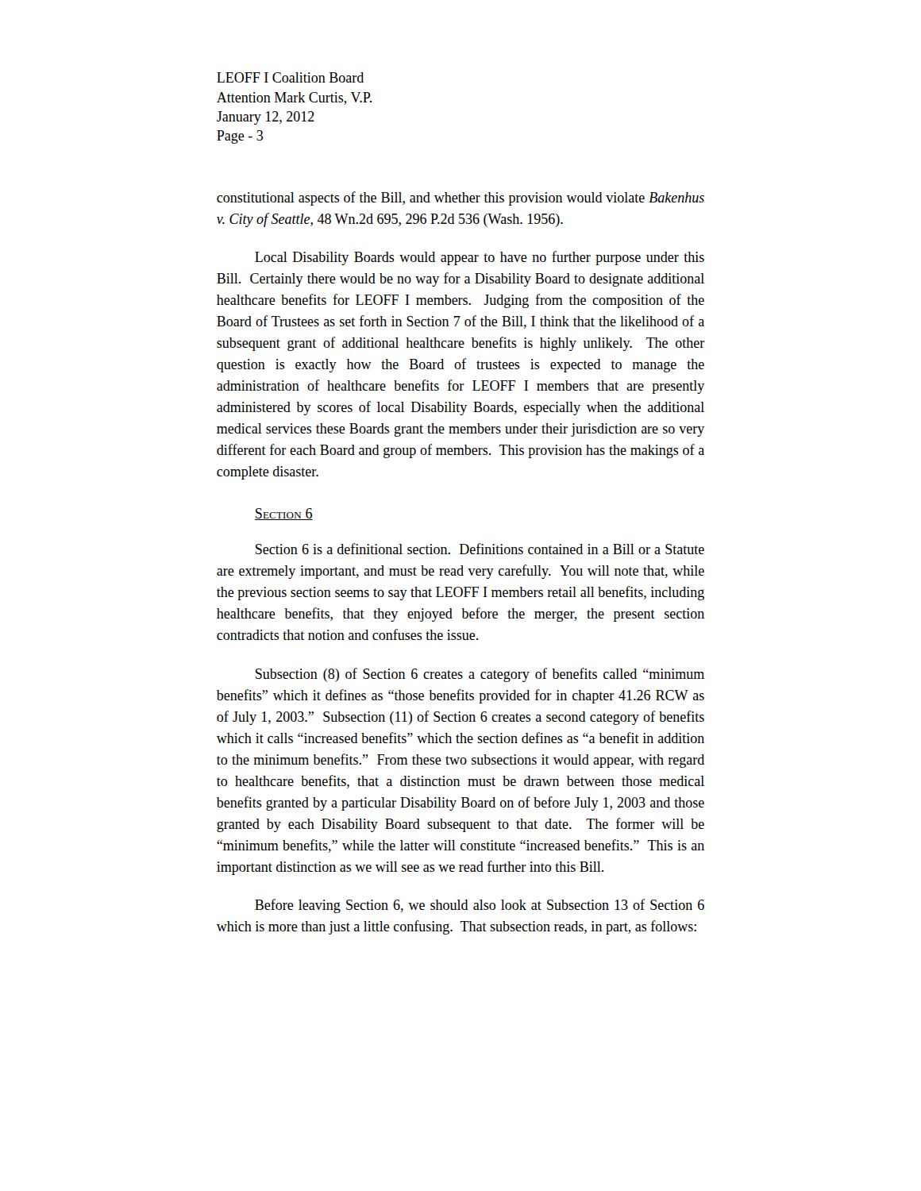LEOFF I Coalition Board
Attention Mark Curtis, V.P.
January 12, 2012
Page - 3
constitutional aspects of the Bill, and whether this provision would violate Bakenhus v. City of Seattle, 48 Wn.2d 695, 296 P.2d 536 (Wash. 1956).
Local Disability Boards would appear to have no further purpose under this Bill. Certainly there would be no way for a Disability Board to designate additional healthcare benefits for LEOFF I members. Judging from the composition of the Board of Trustees as set forth in Section 7 of the Bill, I think that the likelihood of a subsequent grant of additional healthcare benefits is highly unlikely. The other question is exactly how the Board of trustees is expected to manage the administration of healthcare benefits for LEOFF I members that are presently administered by scores of local Disability Boards, especially when the additional medical services these Boards grant the members under their jurisdiction are so very different for each Board and group of members. This provision has the makings of a complete disaster.
Section 6
Section 6 is a definitional section. Definitions contained in a Bill or a Statute are extremely important, and must be read very carefully. You will note that, while the previous section seems to say that LEOFF I members retail all benefits, including healthcare benefits, that they enjoyed before the merger, the present section contradicts that notion and confuses the issue.
Subsection (8) of Section 6 creates a category of benefits called “minimum benefits” which it defines as “those benefits provided for in chapter 41.26 RCW as of July 1, 2003.” Subsection (11) of Section 6 creates a second category of benefits which it calls “increased benefits” which the section defines as “a benefit in addition to the minimum benefits.” From these two subsections it would appear, with regard to healthcare benefits, that a distinction must be drawn between those medical benefits granted by a particular Disability Board on of before July 1, 2003 and those granted by each Disability Board subsequent to that date. The former will be “minimum benefits,” while the latter will constitute “increased benefits.” This is an important distinction as we will see as we read further into this Bill.
Before leaving Section 6, we should also look at Subsection 13 of Section 6 which is more than just a little confusing. That subsection reads, in part, as follows: